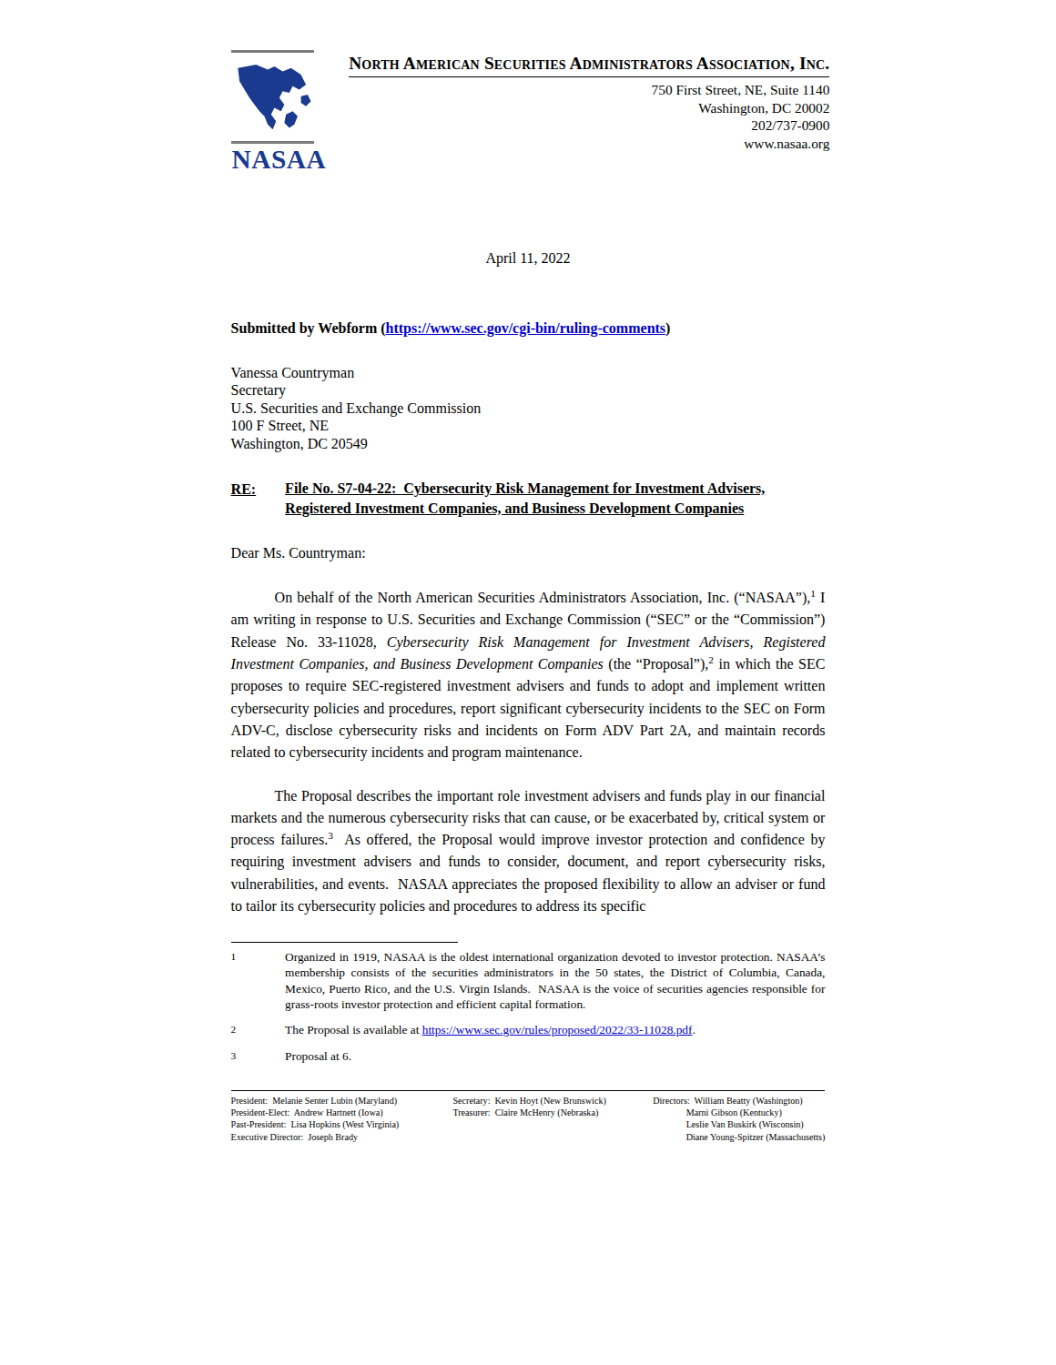NASAA
North American Securities Administrators Association, Inc.
750 First Street, NE, Suite 1140
Washington, DC 20002
202/737-0900
www.nasaa.org
April 11, 2022
Submitted by Webform (https://www.sec.gov/cgi-bin/ruling-comments)
Vanessa Countryman
Secretary
U.S. Securities and Exchange Commission
100 F Street, NE
Washington, DC 20549
RE:
File No. S7-04-22: Cybersecurity Risk Management for Investment Advisers, Registered Investment Companies, and Business Development Companies
Dear Ms. Countryman:
On behalf of the North American Securities Administrators Association, Inc. (“NASAA”),1 I am writing in response to U.S. Securities and Exchange Commission (“SEC” or the “Commission”) Release No. 33-11028, Cybersecurity Risk Management for Investment Advisers, Registered Investment Companies, and Business Development Companies (the “Proposal”),2 in which the SEC proposes to require SEC-registered investment advisers and funds to adopt and implement written cybersecurity policies and procedures, report significant cybersecurity incidents to the SEC on Form ADV-C, disclose cybersecurity risks and incidents on Form ADV Part 2A, and maintain records related to cybersecurity incidents and program maintenance.
The Proposal describes the important role investment advisers and funds play in our financial markets and the numerous cybersecurity risks that can cause, or be exacerbated by, critical system or process failures.3 As offered, the Proposal would improve investor protection and confidence by requiring investment advisers and funds to consider, document, and report cybersecurity risks, vulnerabilities, and events. NASAA appreciates the proposed flexibility to allow an adviser or fund to tailor its cybersecurity policies and procedures to address its specific
1
Organized in 1919, NASAA is the oldest international organization devoted to investor protection. NASAA’s membership consists of the securities administrators in the 50 states, the District of Columbia, Canada, Mexico, Puerto Rico, and the U.S. Virgin Islands. NASAA is the voice of securities agencies responsible for grass-roots investor protection and efficient capital formation.
2
The Proposal is available at https://www.sec.gov/rules/proposed/2022/33-11028.pdf.
3
Proposal at 6.
President: Melanie Senter Lubin (Maryland)
President-Elect: Andrew Hartnett (Iowa)
Past-President: Lisa Hopkins (West Virginia)
Executive Director: Joseph Brady
Secretary: Kevin Hoyt (New Brunswick)
Treasurer: Claire McHenry (Nebraska)
Directors: William Beatty (Washington)
Marni Gibson (Kentucky)
Leslie Van Buskirk (Wisconsin)
Diane Young-Spitzer (Massachusetts)